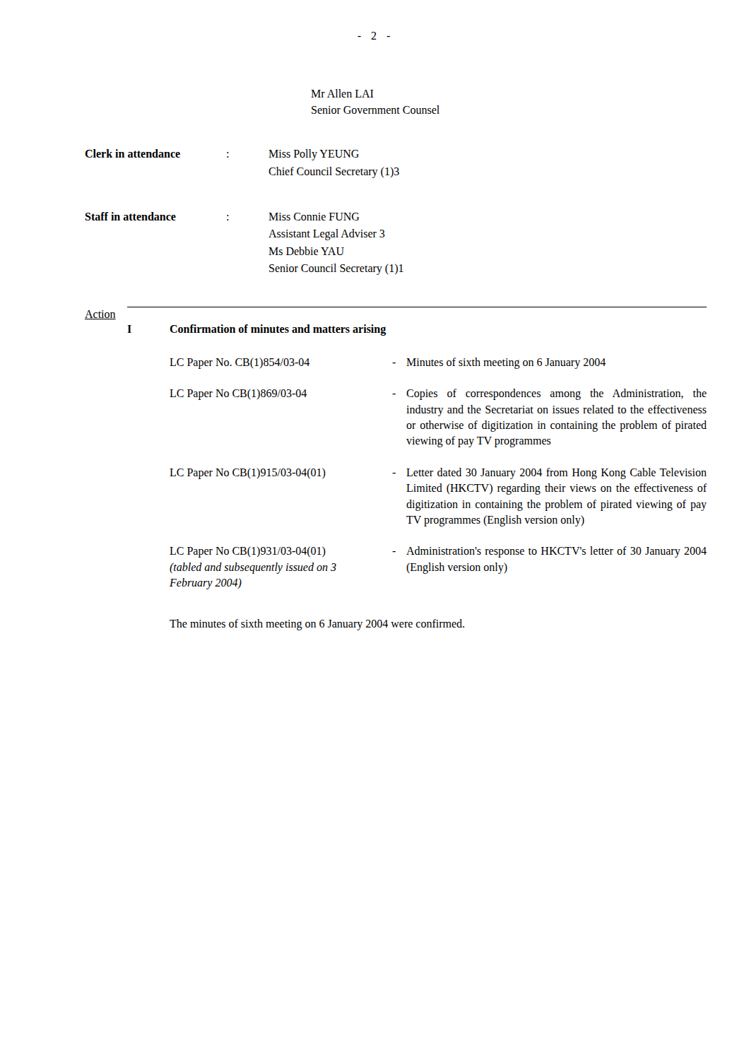- 2 -
Mr Allen LAI
Senior Government Counsel
Clerk in attendance
:
Miss Polly YEUNG
Chief Council Secretary (1)3
Staff in attendance
:
Miss Connie FUNG
Assistant Legal Adviser 3
Ms Debbie YAU
Senior Council Secretary (1)1
Action
I
Confirmation of minutes and matters arising
LC Paper No. CB(1)854/03-04
-
Minutes of sixth meeting on 6 January 2004
LC Paper No CB(1)869/03-04
-
Copies of correspondences among the Administration, the industry and the Secretariat on issues related to the effectiveness or otherwise of digitization in containing the problem of pirated viewing of pay TV programmes
LC Paper No CB(1)915/03-04(01)
-
Letter dated 30 January 2004 from Hong Kong Cable Television Limited (HKCTV) regarding their views on the effectiveness of digitization in containing the problem of pirated viewing of pay TV programmes (English version only)
LC Paper No CB(1)931/03-04(01)
(tabled and subsequently issued on 3 February 2004)
-
Administration's response to HKCTV's letter of 30 January 2004 (English version only)
The minutes of sixth meeting on 6 January 2004 were confirmed.